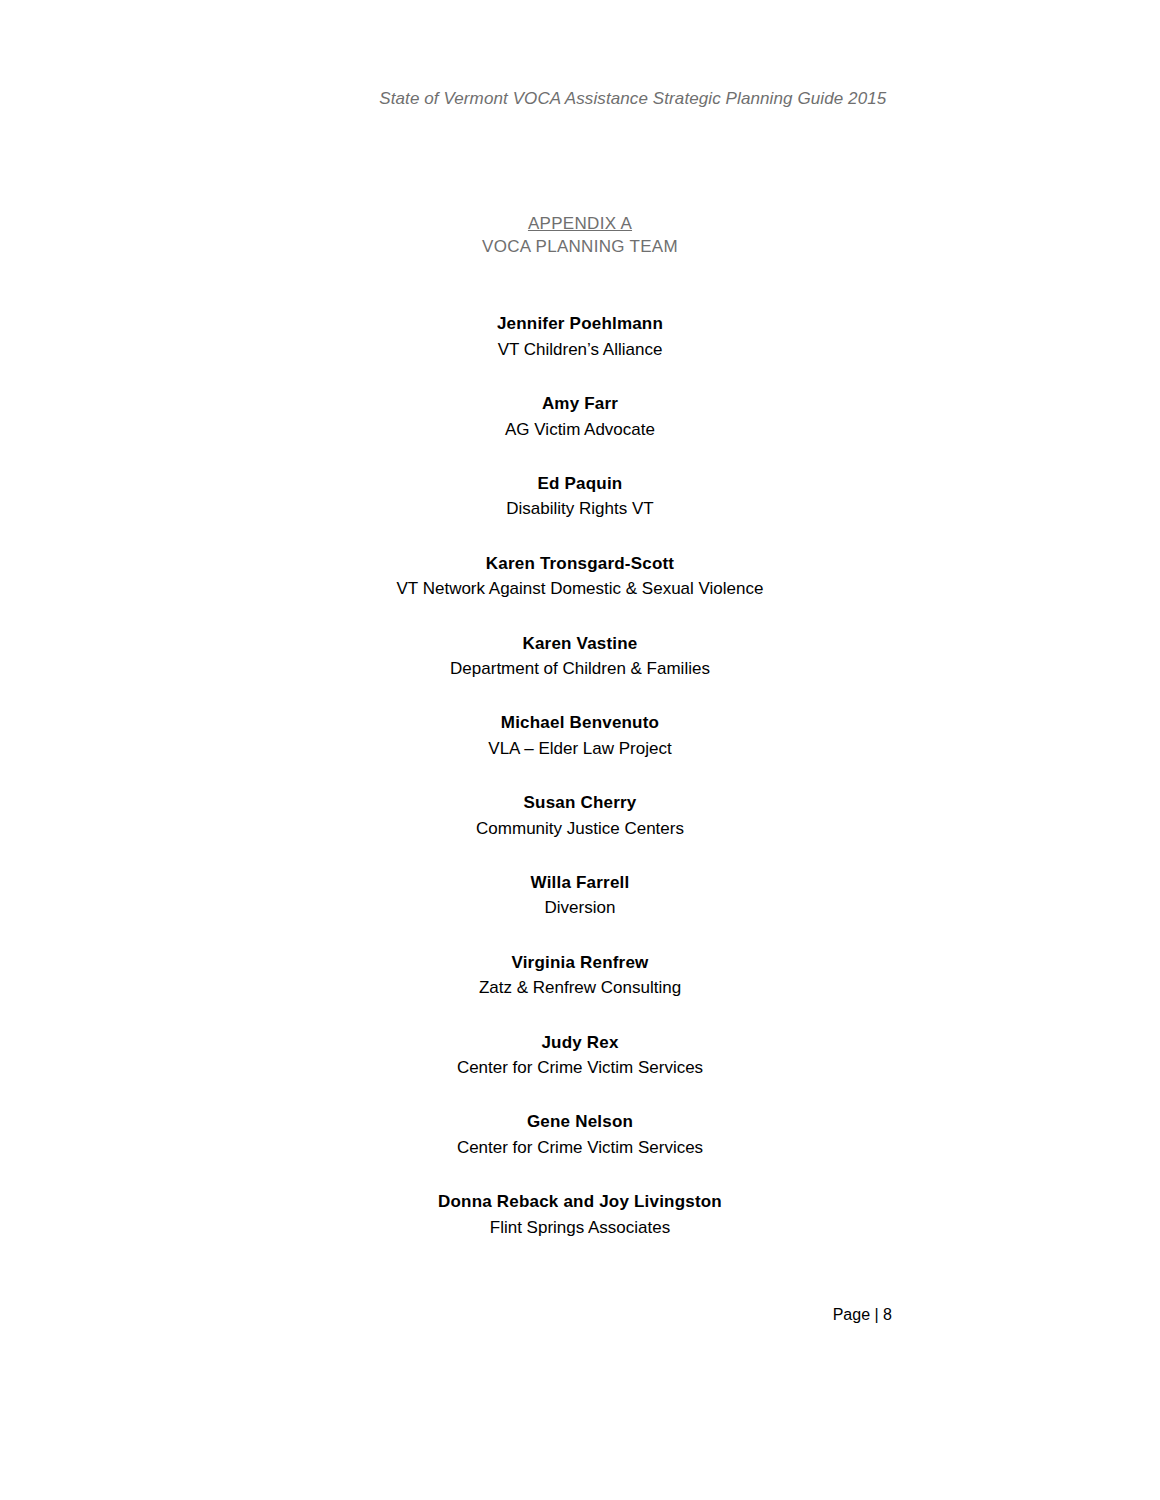State of Vermont VOCA Assistance Strategic Planning Guide 2015
APPENDIX A VOCA PLANNING TEAM
Jennifer Poehlmann VT Children’s Alliance
Amy Farr AG Victim Advocate
Ed Paquin Disability Rights VT
Karen Tronsgard-Scott VT Network Against Domestic & Sexual Violence
Karen Vastine Department of Children & Families
Michael Benvenuto VLA – Elder Law Project
Susan Cherry Community Justice Centers
Willa Farrell Diversion
Virginia Renfrew Zatz & Renfrew Consulting
Judy Rex Center for Crime Victim Services
Gene Nelson Center for Crime Victim Services
Donna Reback and Joy Livingston Flint Springs Associates
Page | 8